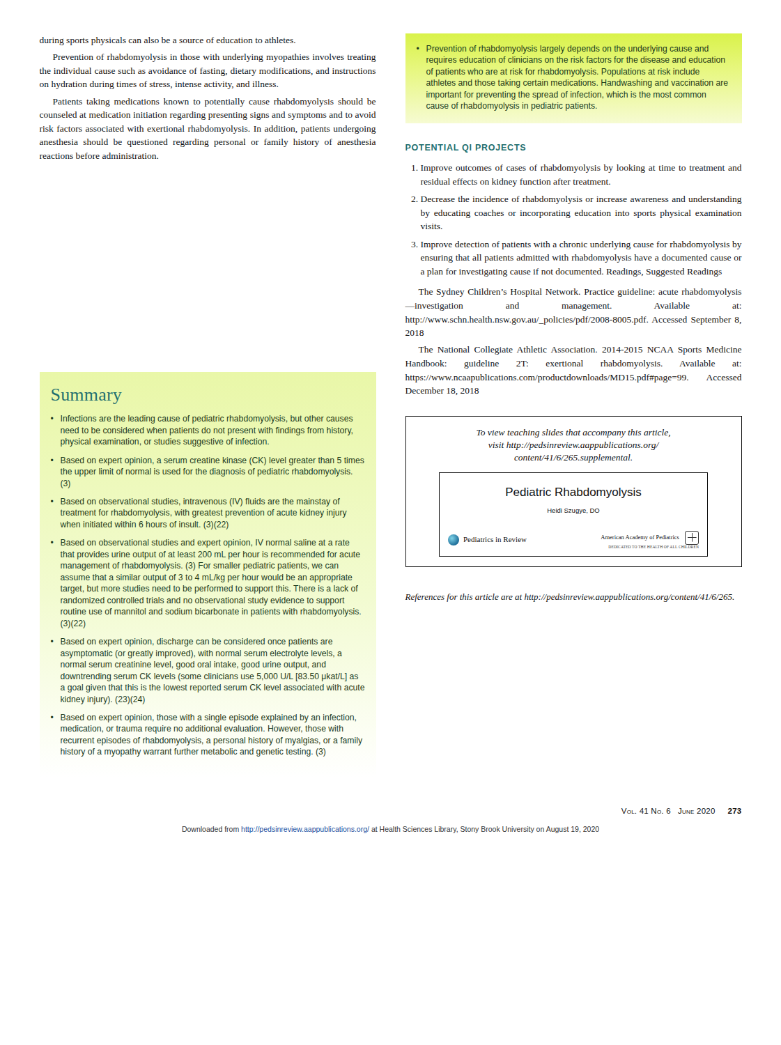during sports physicals can also be a source of education to athletes.
Prevention of rhabdomyolysis in those with underlying myopathies involves treating the individual cause such as avoidance of fasting, dietary modifications, and instructions on hydration during times of stress, intense activity, and illness.
Patients taking medications known to potentially cause rhabdomyolysis should be counseled at medication initiation regarding presenting signs and symptoms and to avoid risk factors associated with exertional rhabdomyolysis. In addition, patients undergoing anesthesia should be questioned regarding personal or family history of anesthesia reactions before administration.
Summary
Infections are the leading cause of pediatric rhabdomyolysis, but other causes need to be considered when patients do not present with findings from history, physical examination, or studies suggestive of infection.
Based on expert opinion, a serum creatine kinase (CK) level greater than 5 times the upper limit of normal is used for the diagnosis of pediatric rhabdomyolysis. (3)
Based on observational studies, intravenous (IV) fluids are the mainstay of treatment for rhabdomyolysis, with greatest prevention of acute kidney injury when initiated within 6 hours of insult. (3)(22)
Based on observational studies and expert opinion, IV normal saline at a rate that provides urine output of at least 200 mL per hour is recommended for acute management of rhabdomyolysis. (3) For smaller pediatric patients, we can assume that a similar output of 3 to 4 mL/kg per hour would be an appropriate target, but more studies need to be performed to support this. There is a lack of randomized controlled trials and no observational study evidence to support routine use of mannitol and sodium bicarbonate in patients with rhabdomyolysis. (3)(22)
Based on expert opinion, discharge can be considered once patients are asymptomatic (or greatly improved), with normal serum electrolyte levels, a normal serum creatinine level, good oral intake, good urine output, and downtrending serum CK levels (some clinicians use 5,000 U/L [83.50 μkat/L] as a goal given that this is the lowest reported serum CK level associated with acute kidney injury). (23)(24)
Based on expert opinion, those with a single episode explained by an infection, medication, or trauma require no additional evaluation. However, those with recurrent episodes of rhabdomyolysis, a personal history of myalgias, or a family history of a myopathy warrant further metabolic and genetic testing. (3)
Prevention of rhabdomyolysis largely depends on the underlying cause and requires education of clinicians on the risk factors for the disease and education of patients who are at risk for rhabdomyolysis. Populations at risk include athletes and those taking certain medications. Handwashing and vaccination are important for preventing the spread of infection, which is the most common cause of rhabdomyolysis in pediatric patients.
Potential QI Projects
Improve outcomes of cases of rhabdomyolysis by looking at time to treatment and residual effects on kidney function after treatment.
Decrease the incidence of rhabdomyolysis or increase awareness and understanding by educating coaches or incorporating education into sports physical examination visits.
Improve detection of patients with a chronic underlying cause for rhabdomyolysis by ensuring that all patients admitted with rhabdomyolysis have a documented cause or a plan for investigating cause if not documented. Readings, Suggested Readings
The Sydney Children’s Hospital Network. Practice guideline: acute rhabdomyolysis—investigation and management. Available at: http://www.schn.health.nsw.gov.au/_policies/pdf/2008-8005.pdf. Accessed September 8, 2018
The National Collegiate Athletic Association. 2014-2015 NCAA Sports Medicine Handbook: guideline 2T: exertional rhabdomyolysis. Available at: https://www.ncaapublications.com/productdownloads/MD15.pdf#page=99. Accessed December 18, 2018
To view teaching slides that accompany this article,
visit http://pedsinreview.aappublications.org/
content/41/6/265.supplemental.
Pediatric Rhabdomyolysis
Heidi Szugye, DO
Pediatrics in Review
American Academy of Pediatrics
DEDICATED TO THE HEALTH OF ALL CHILDREN
References for this article are at http://pedsinreview.aappublications.org/content/41/6/265.
Vol. 41 No. 6 June 2020 273
Downloaded from http://pedsinreview.aappublications.org/ at Health Sciences Library, Stony Brook University on August 19, 2020